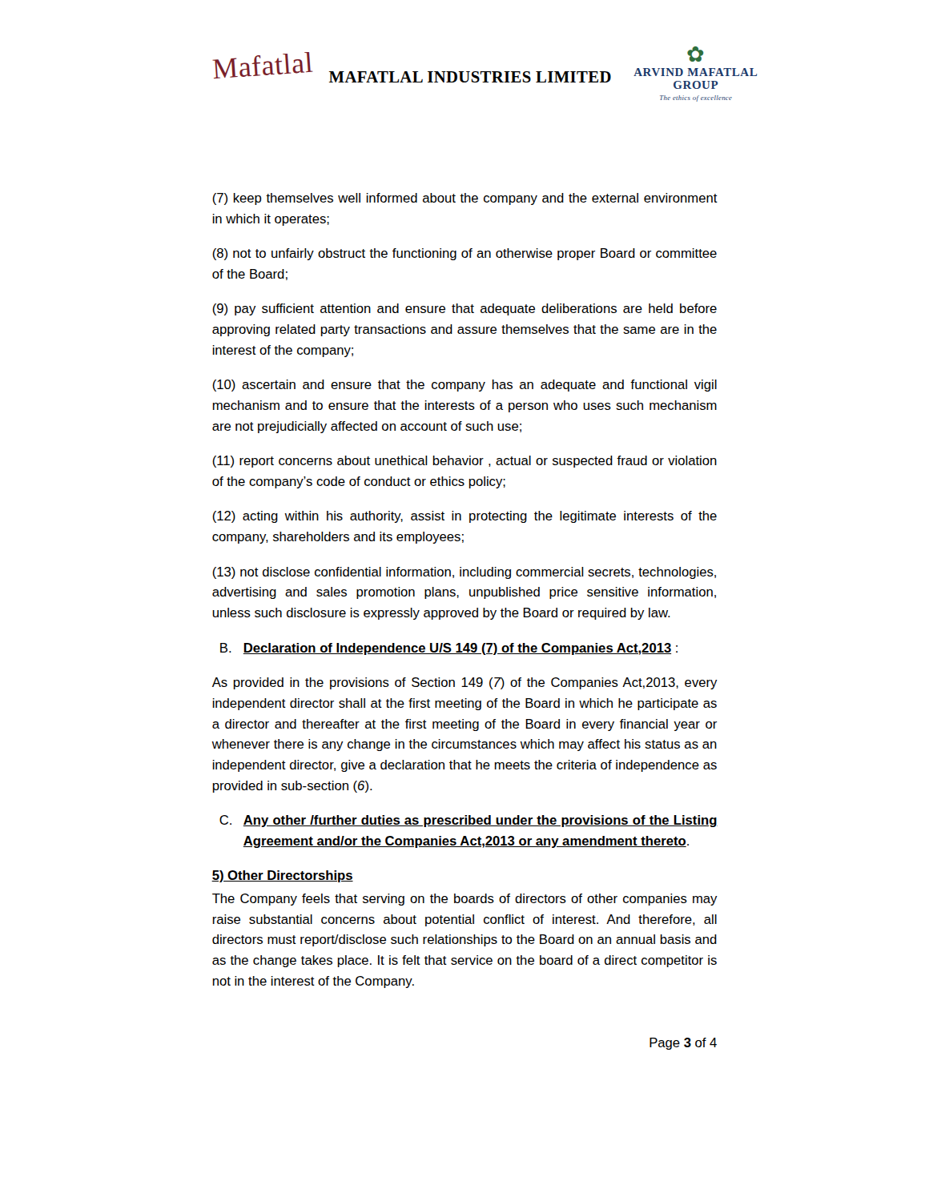Mafatlal
MAFATLAL INDUSTRIES LIMITED
✿ ARVIND MAFATLAL GROUP The ethics of excellence
(7) keep themselves well informed about the company and the external environment in which it operates;
(8) not to unfairly obstruct the functioning of an otherwise proper Board or committee of the Board;
(9) pay sufficient attention and ensure that adequate deliberations are held before approving related party transactions and assure themselves that the same are in the interest of the company;
(10) ascertain and ensure that the company has an adequate and functional vigil mechanism and to ensure that the interests of a person who uses such mechanism are not prejudicially affected on account of such use;
(11) report concerns about unethical behavior , actual or suspected fraud or violation of the company’s code of conduct or ethics policy;
(12) acting within his authority, assist in protecting the legitimate interests of the company, shareholders and its employees;
(13) not disclose confidential information, including commercial secrets, technologies, advertising and sales promotion plans, unpublished price sensitive information, unless such disclosure is expressly approved by the Board or required by law.
B. Declaration of Independence U/S 149 (7) of the Companies Act,2013 :
As provided in the provisions of Section 149 (7) of the Companies Act,2013, every independent director shall at the first meeting of the Board in which he participate as a director and thereafter at the first meeting of the Board in every financial year or whenever there is any change in the circumstances which may affect his status as an independent director, give a declaration that he meets the criteria of independence as provided in sub-section (6).
C. Any other /further duties as prescribed under the provisions of the Listing Agreement and/or the Companies Act,2013 or any amendment thereto.
5) Other Directorships
The Company feels that serving on the boards of directors of other companies may raise substantial concerns about potential conflict of interest. And therefore, all directors must report/disclose such relationships to the Board on an annual basis and as the change takes place. It is felt that service on the board of a direct competitor is not in the interest of the Company.
Page 3 of 4